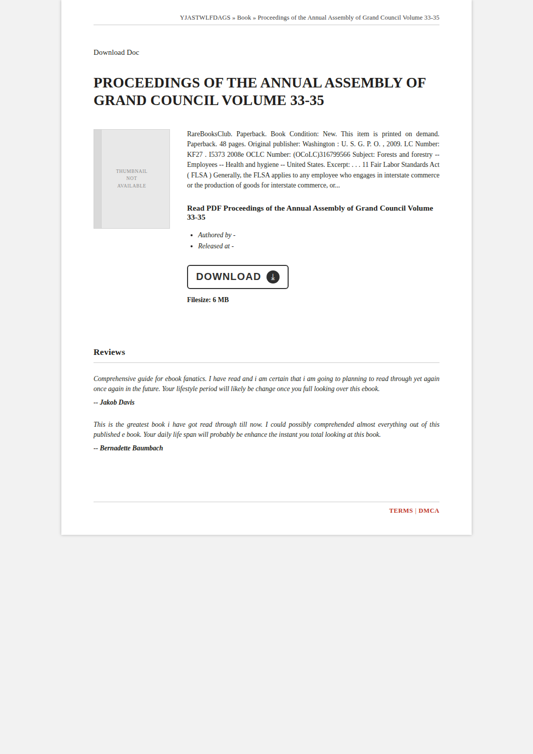YJASTWLFDAGS » Book » Proceedings of the Annual Assembly of Grand Council Volume 33-35
Download Doc
Proceedings of the Annual Assembly of Grand Council Volume 33-35
Thumbnail
not
available
RareBooksClub. Paperback. Book Condition: New. This item is printed on demand. Paperback. 48 pages. Original publisher: Washington : U. S. G. P. O. , 2009. LC Number: KF27 . I5373 2008e OCLC Number: (OCoLC)316799566 Subject: Forests and forestry -- Employees -- Health and hygiene -- United States. Excerpt: . . . 11 Fair Labor Standards Act ( FLSA ) Generally, the FLSA applies to any employee who engages in interstate commerce or the production of goods for interstate commerce, or...
Read PDF Proceedings of the Annual Assembly of Grand Council Volume 33-35
Authored by -
Released at -
DOWNLOAD ⤓
Filesize: 6 MB
Reviews
Comprehensive guide for ebook fanatics. I have read and i am certain that i am going to planning to read through yet again once again in the future. Your lifestyle period will likely be change once you full looking over this ebook.
-- Jakob Davis
This is the greatest book i have got read through till now. I could possibly comprehended almost everything out of this published e book. Your daily life span will probably be enhance the instant you total looking at this book.
-- Bernadette Baumbach
TERMS|DMCA